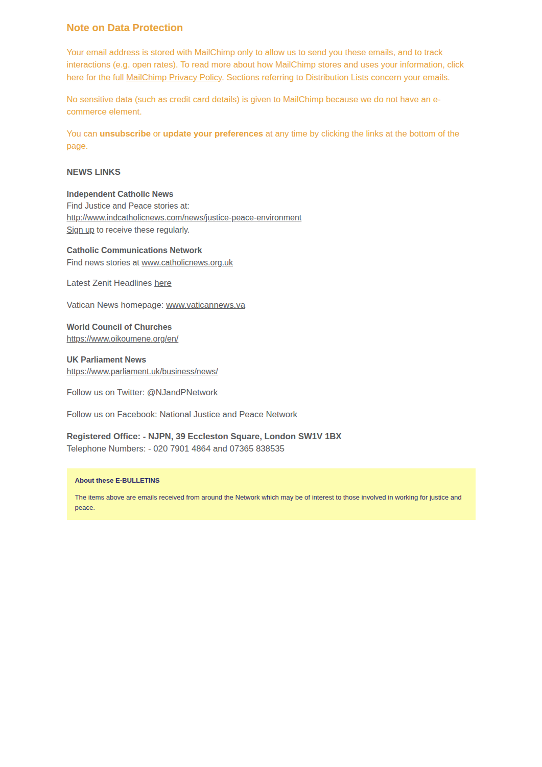Note on Data Protection
Your email address is stored with MailChimp only to allow us to send you these emails, and to track interactions (e.g. open rates). To read more about how MailChimp stores and uses your information, click here for the full MailChimp Privacy Policy. Sections referring to Distribution Lists concern your emails.
No sensitive data (such as credit card details) is given to MailChimp because we do not have an e-commerce element.
You can unsubscribe or update your preferences at any time by clicking the links at the bottom of the page.
NEWS LINKS
Independent Catholic News Find Justice and Peace stories at:
http://www.indcatholicnews.com/news/justice-peace-environment
Sign up to receive these regularly.
Catholic Communications Network Find news stories at www.catholicnews.org.uk
Latest Zenit Headlines here
Vatican News homepage: www.vaticannews.va
World Council of Churches https://www.oikoumene.org/en/
UK Parliament News https://www.parliament.uk/business/news/
Follow us on Twitter: @NJandPNetwork
Follow us on Facebook: National Justice and Peace Network
Registered Office: - NJPN, 39 Eccleston Square, London SW1V 1BX
Telephone Numbers: - 020 7901 4864 and 07365 838535
About these E-BULLETINS
The items above are emails received from around the Network which may be of interest to those involved in working for justice and peace.